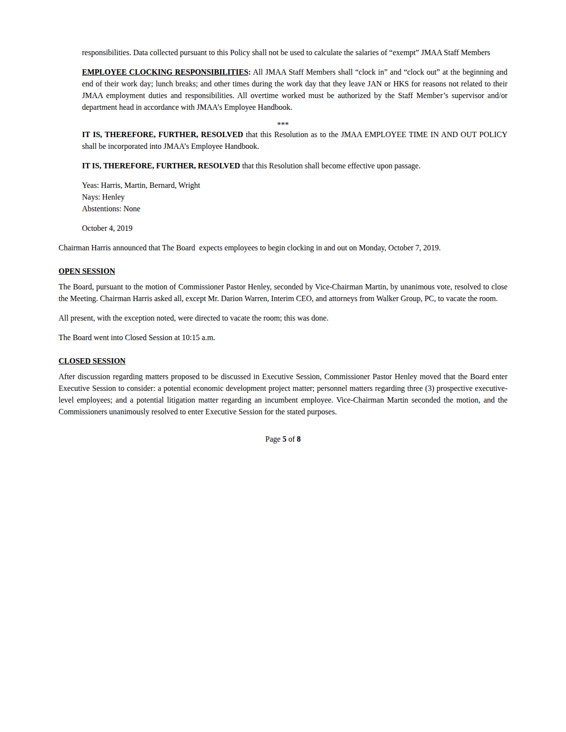responsibilities. Data collected pursuant to this Policy shall not be used to calculate the salaries of “exempt” JMAA Staff Members
EMPLOYEE CLOCKING RESPONSIBILITIES: All JMAA Staff Members shall “clock in” and “clock out” at the beginning and end of their work day; lunch breaks; and other times during the work day that they leave JAN or HKS for reasons not related to their JMAA employment duties and responsibilities. All overtime worked must be authorized by the Staff Member’s supervisor and/or department head in accordance with JMAA’s Employee Handbook.
***
IT IS, THEREFORE, FURTHER, RESOLVED that this Resolution as to the JMAA EMPLOYEE TIME IN AND OUT POLICY shall be incorporated into JMAA’s Employee Handbook.
IT IS, THEREFORE, FURTHER, RESOLVED that this Resolution shall become effective upon passage.
Yeas: Harris, Martin, Bernard, Wright
Nays: Henley
Abstentions: None
October 4, 2019
Chairman Harris announced that The Board expects employees to begin clocking in and out on Monday, October 7, 2019.
OPEN SESSION
The Board, pursuant to the motion of Commissioner Pastor Henley, seconded by Vice-Chairman Martin, by unanimous vote, resolved to close the Meeting. Chairman Harris asked all, except Mr. Darion Warren, Interim CEO, and attorneys from Walker Group, PC, to vacate the room.
All present, with the exception noted, were directed to vacate the room; this was done.
The Board went into Closed Session at 10:15 a.m.
CLOSED SESSION
After discussion regarding matters proposed to be discussed in Executive Session, Commissioner Pastor Henley moved that the Board enter Executive Session to consider: a potential economic development project matter; personnel matters regarding three (3) prospective executive-level employees; and a potential litigation matter regarding an incumbent employee. Vice-Chairman Martin seconded the motion, and the Commissioners unanimously resolved to enter Executive Session for the stated purposes.
Page 5 of 8